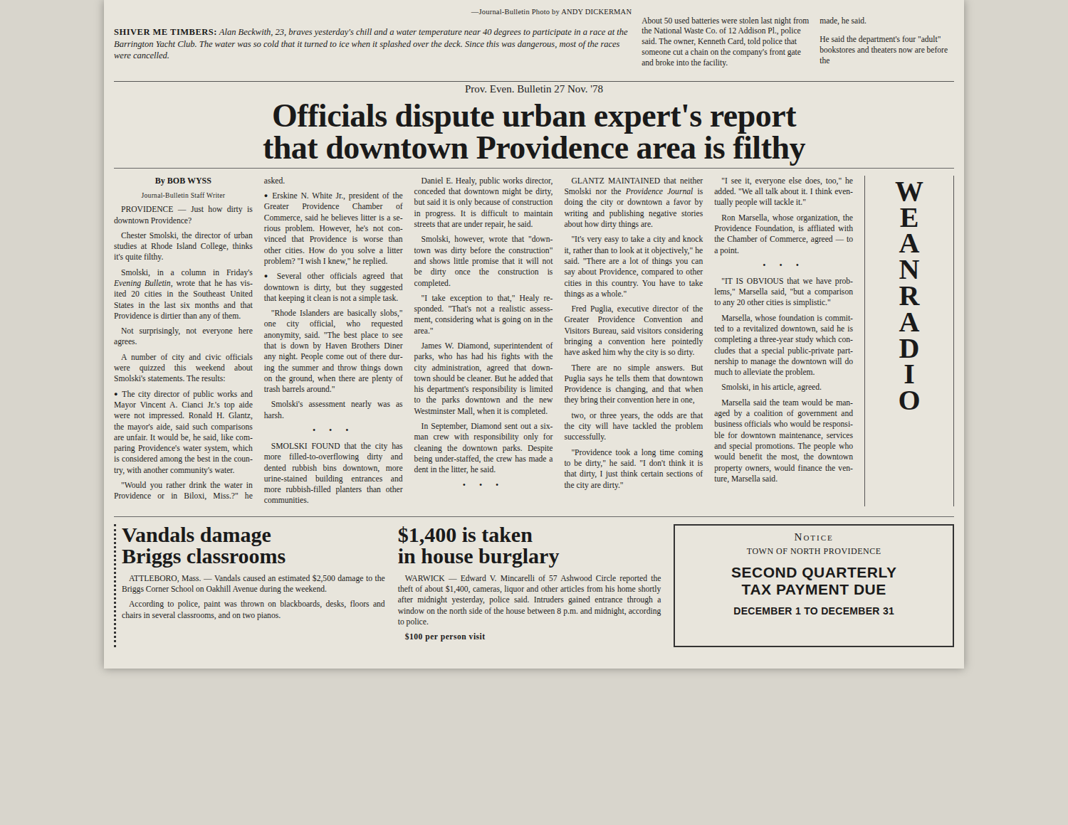—Journal-Bulletin Photo by ANDY DICKERMAN
SHIVER ME TIMBERS: Alan Beckwith, 23, braves yesterday's chill and a water temperature near 40 degrees to participate in a race at the Barrington Yacht Club. The water was so cold that it turned to ice when it splashed over the deck. Since this was dangerous, most of the races were cancelled.
About 50 used batteries were stolen last night from the National Waste Co. of 12 Addison Pl., police said. The owner, Kenneth Card, told police that someone cut a chain on the company's front gate and broke into the facility.
made, he said.
He said the department's four "adult" bookstores and theaters now are before the
Prov. Even. Bulletin 27 Nov. '78
Officials dispute urban expert's report
that downtown Providence area is filthy
By BOB WYSS
Journal-Bulletin Staff Writer
PROVIDENCE — Just how dirty is downtown Providence?
Chester Smolski, the director of urban studies at Rhode Island College, thinks it's quite filthy.
Smolski, in a column in Friday's Evening Bulletin, wrote that he has visited 20 cities in the Southeast United States in the last six months and that Providence is dirtier than any of them.
Not surprisingly, not everyone here agrees.
A number of city and civic officials were quizzed this weekend about Smolski's statements. The results:
The city director of public works and Mayor Vincent A. Cianci Jr.'s top aide were not impressed. Ronald H. Glantz, the mayor's aide, said such comparisons are unfair. It would be, he said, like comparing Providence's water system, which is considered among the best in the country, with another community's water.
"Would you rather drink the water in Providence or in Biloxi, Miss.?" he asked.
Erskine N. White Jr., president of the Greater Providence Chamber of Commerce, said he believes litter is a serious problem. However, he's not convinced that Providence is worse than other cities. How do you solve a litter problem? "I wish I knew," he replied.
Several other officials agreed that downtown is dirty, but they suggested that keeping it clean is not a simple task.
"Rhode Islanders are basically slobs," one city official, who requested anonymity, said. "The best place to see that is down by Haven Brothers Diner any night. People come out of there during the summer and throw things down on the ground, when there are plenty of trash barrels around."
Smolski's assessment nearly was as harsh.
• • •
Smolski found that the city has more filled-to-overflowing dirty and dented rubbish bins downtown, more urine-stained building entrances and more rubbish-filled planters than other communities.
Daniel E. Healy, public works director, conceded that downtown might be dirty, but said it is only because of construction in progress. It is difficult to maintain streets that are under repair, he said.
Smolski, however, wrote that "downtown was dirty before the construction" and shows little promise that it will not be dirty once the construction is completed.
"I take exception to that," Healy responded. "That's not a realistic assessment, considering what is going on in the area."
James W. Diamond, superintendent of parks, who has had his fights with the city administration, agreed that downtown should be cleaner. But he added that his department's responsibility is limited to the parks downtown and the new Westminster Mall, when it is completed.
In September, Diamond sent out a six-man crew with responsibility only for cleaning the downtown parks. Despite being under-staffed, the crew has made a dent in the litter, he said.
• • •
Glantz maintained that neither Smolski nor the Providence Journal is doing the city or downtown a favor by writing and publishing negative stories about how dirty things are.
"It's very easy to take a city and knock it, rather than to look at it objectively," he said. "There are a lot of things you can say about Providence, compared to other cities in this country. You have to take things as a whole."
Fred Puglia, executive director of the Greater Providence Convention and Visitors Bureau, said visitors considering bringing a convention here pointedly have asked him why the city is so dirty.
There are no simple answers. But Puglia says he tells them that downtown Providence is changing, and that when they bring their convention here in one,
two, or three years, the odds are that the city will have tackled the problem successfully.
"Providence took a long time coming to be dirty," he said. "I don't think it is that dirty, I just think certain sections of the city are dirty."
"I see it, everyone else does, too," he added. "We all talk about it. I think eventually people will tackle it."
Ron Marsella, whose organization, the Providence Foundation, is affliated with the Chamber of Commerce, agreed — to a point.
• • •
"It is obvious that we have problems," Marsella said, "but a comparison to any 20 other cities is simplistic."
Marsella, whose foundation is committed to a revitalized downtown, said he is completing a three-year study which concludes that a special public-private partnership to manage the downtown will do much to alleviate the problem.
Smolski, in his article, agreed.
Marsella said the team would be managed by a coalition of government and business officials who would be responsible for downtown maintenance, services and special promotions. The people who would benefit the most, the downtown property owners, would finance the venture, Marsella said.
W E A N R A D I O
Vandals damage
Briggs classrooms
ATTLEBORO, Mass. — Vandals caused an estimated $2,500 damage to the Briggs Corner School on Oakhill Avenue during the weekend.
According to police, paint was thrown on blackboards, desks, floors and chairs in several classrooms, and on two pianos.
$1,400 is taken
in house burglary
WARWICK — Edward V. Mincarelli of 57 Ashwood Circle reported the theft of about $1,400, cameras, liquor and other articles from his home shortly after midnight yesterday, police said. Intruders gained entrance through a window on the north side of the house between 8 p.m. and midnight, according to police.
$100 per person visit
Notice
TOWN OF NORTH PROVIDENCE
SECOND QUARTERLY
TAX PAYMENT DUE
DECEMBER 1 TO DECEMBER 31